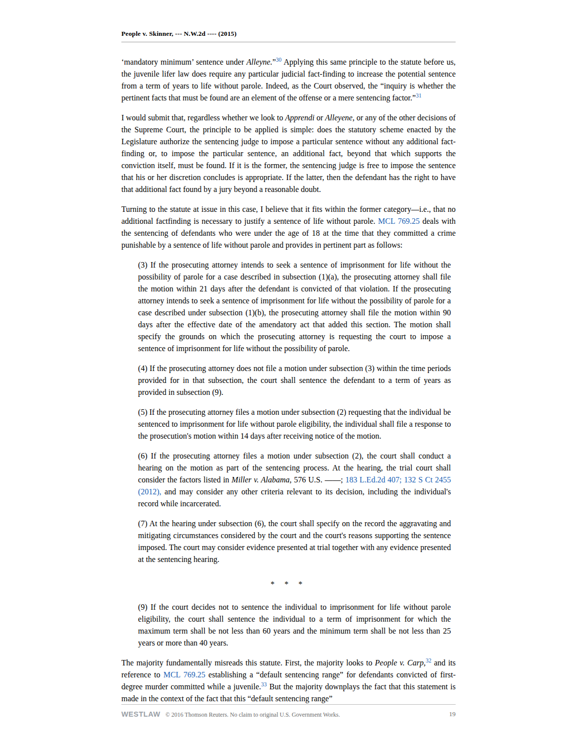People v. Skinner, --- N.W.2d ---- (2015)
‘mandatory minimum’ sentence under Alleyne.”30 Applying this same principle to the statute before us, the juvenile lifer law does require any particular judicial fact-finding to increase the potential sentence from a term of years to life without parole. Indeed, as the Court observed, the “inquiry is whether the pertinent facts that must be found are an element of the offense or a mere sentencing factor.”31
I would submit that, regardless whether we look to Apprendi or Alleyene, or any of the other decisions of the Supreme Court, the principle to be applied is simple: does the statutory scheme enacted by the Legislature authorize the sentencing judge to impose a particular sentence without any additional fact-finding or, to impose the particular sentence, an additional fact, beyond that which supports the conviction itself, must be found. If it is the former, the sentencing judge is free to impose the sentence that his or her discretion concludes is appropriate. If the latter, then the defendant has the right to have that additional fact found by a jury beyond a reasonable doubt.
Turning to the statute at issue in this case, I believe that it fits within the former category—i.e., that no additional factfinding is necessary to justify a sentence of life without parole. MCL 769.25 deals with the sentencing of defendants who were under the age of 18 at the time that they committed a crime punishable by a sentence of life without parole and provides in pertinent part as follows:
(3) If the prosecuting attorney intends to seek a sentence of imprisonment for life without the possibility of parole for a case described in subsection (1)(a), the prosecuting attorney shall file the motion within 21 days after the defendant is convicted of that violation. If the prosecuting attorney intends to seek a sentence of imprisonment for life without the possibility of parole for a case described under subsection (1)(b), the prosecuting attorney shall file the motion within 90 days after the effective date of the amendatory act that added this section. The motion shall specify the grounds on which the prosecuting attorney is requesting the court to impose a sentence of imprisonment for life without the possibility of parole.
(4) If the prosecuting attorney does not file a motion under subsection (3) within the time periods provided for in that subsection, the court shall sentence the defendant to a term of years as provided in subsection (9).
(5) If the prosecuting attorney files a motion under subsection (2) requesting that the individual be sentenced to imprisonment for life without parole eligibility, the individual shall file a response to the prosecution's motion within 14 days after receiving notice of the motion.
(6) If the prosecuting attorney files a motion under subsection (2), the court shall conduct a hearing on the motion as part of the sentencing process. At the hearing, the trial court shall consider the factors listed in Miller v. Alabama, 576 U.S. ——; 183 L.Ed.2d 407; 132 S Ct 2455 (2012), and may consider any other criteria relevant to its decision, including the individual's record while incarcerated.
(7) At the hearing under subsection (6), the court shall specify on the record the aggravating and mitigating circumstances considered by the court and the court's reasons supporting the sentence imposed. The court may consider evidence presented at trial together with any evidence presented at the sentencing hearing.
* * *
(9) If the court decides not to sentence the individual to imprisonment for life without parole eligibility, the court shall sentence the individual to a term of imprisonment for which the maximum term shall be not less than 60 years and the minimum term shall be not less than 25 years or more than 40 years.
The majority fundamentally misreads this statute. First, the majority looks to People v. Carp,32 and its reference to MCL 769.25 establishing a “default sentencing range” for defendants convicted of first-degree murder committed while a juvenile.33 But the majority downplays the fact that this statement is made in the context of the fact that this “default sentencing range”
WESTLAW © 2016 Thomson Reuters. No claim to original U.S. Government Works.
19